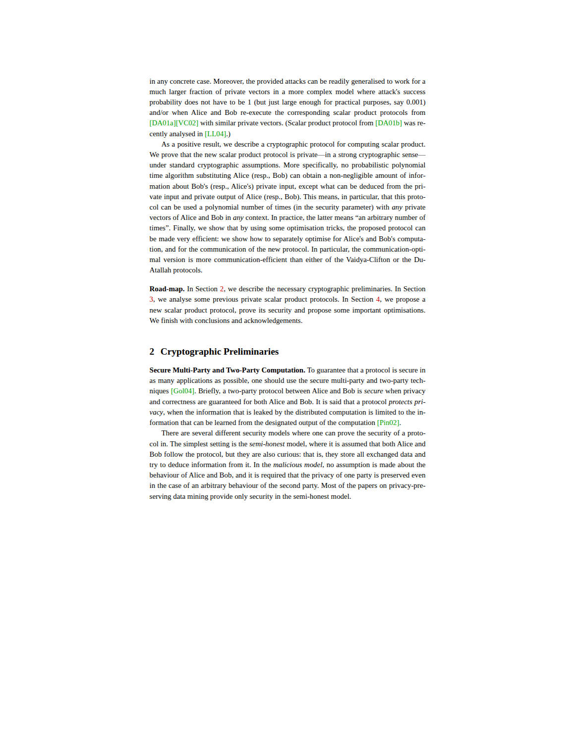in any concrete case. Moreover, the provided attacks can be readily generalised to work for a much larger fraction of private vectors in a more complex model where attack's success probability does not have to be 1 (but just large enough for practical purposes, say 0.001) and/or when Alice and Bob re-execute the corresponding scalar product protocols from [DA01a][VC02] with similar private vectors. (Scalar product protocol from [DA01b] was recently analysed in [LL04].)
As a positive result, we describe a cryptographic protocol for computing scalar product. We prove that the new scalar product protocol is private—in a strong cryptographic sense—under standard cryptographic assumptions. More specifically, no probabilistic polynomial time algorithm substituting Alice (resp., Bob) can obtain a non-negligible amount of information about Bob's (resp., Alice's) private input, except what can be deduced from the private input and private output of Alice (resp., Bob). This means, in particular, that this protocol can be used a polynomial number of times (in the security parameter) with any private vectors of Alice and Bob in any context. In practice, the latter means “an arbitrary number of times”. Finally, we show that by using some optimisation tricks, the proposed protocol can be made very efficient: we show how to separately optimise for Alice's and Bob's computation, and for the communication of the new protocol. In particular, the communication-optimal version is more communication-efficient than either of the Vaidya-Clifton or the Du-Atallah protocols.
Road-map. In Section 2, we describe the necessary cryptographic preliminaries. In Section 3, we analyse some previous private scalar product protocols. In Section 4, we propose a new scalar product protocol, prove its security and propose some important optimisations. We finish with conclusions and acknowledgements.
2 Cryptographic Preliminaries
Secure Multi-Party and Two-Party Computation. To guarantee that a protocol is secure in as many applications as possible, one should use the secure multi-party and two-party techniques [Gol04]. Briefly, a two-party protocol between Alice and Bob is secure when privacy and correctness are guaranteed for both Alice and Bob. It is said that a protocol protects privacy, when the information that is leaked by the distributed computation is limited to the information that can be learned from the designated output of the computation [Pin02].
There are several different security models where one can prove the security of a protocol in. The simplest setting is the semi-honest model, where it is assumed that both Alice and Bob follow the protocol, but they are also curious: that is, they store all exchanged data and try to deduce information from it. In the malicious model, no assumption is made about the behaviour of Alice and Bob, and it is required that the privacy of one party is preserved even in the case of an arbitrary behaviour of the second party. Most of the papers on privacy-preserving data mining provide only security in the semi-honest model.